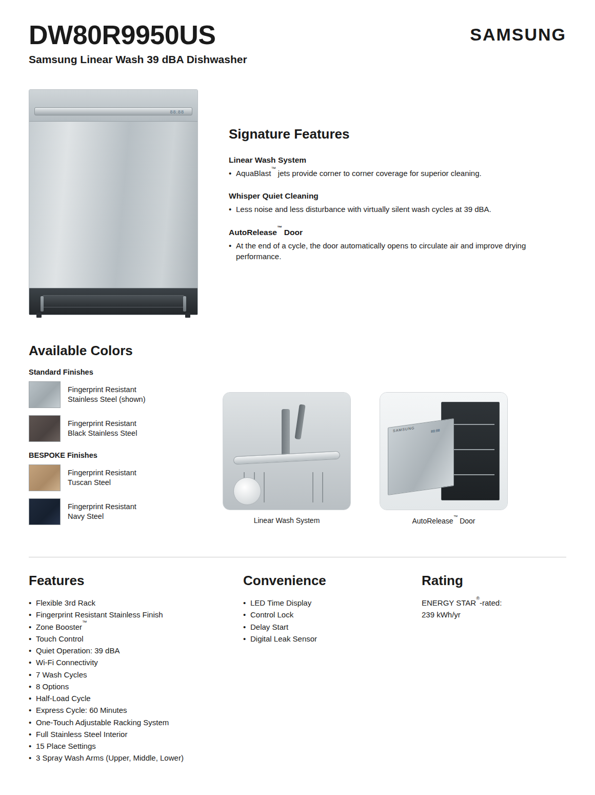DW80R9950US
Samsung Linear Wash 39 dBA Dishwasher
SAMSUNG
88:88
Signature Features
Linear Wash System
AquaBlast™ jets provide corner to corner coverage for superior cleaning.
Whisper Quiet Cleaning
Less noise and less disturbance with virtually silent wash cycles at 39 dBA.
AutoRelease™ Door
At the end of a cycle, the door automatically opens to circulate air and improve drying performance.
Available Colors
Standard Finishes
Fingerprint Resistant
Stainless Steel (shown)
Fingerprint Resistant
Black Stainless Steel
BESPOKE Finishes
Fingerprint Resistant
Tuscan Steel
Fingerprint Resistant
Navy Steel
Linear Wash System
SAMSUNG
88:88
AutoRelease™ Door
Features
Flexible 3rd Rack
Fingerprint Resistant Stainless Finish
Zone Booster™
Touch Control
Quiet Operation: 39 dBA
Wi-Fi Connectivity
7 Wash Cycles
8 Options
Half-Load Cycle
Express Cycle: 60 Minutes
One-Touch Adjustable Racking System
Full Stainless Steel Interior
15 Place Settings
3 Spray Wash Arms (Upper, Middle, Lower)
Convenience
LED Time Display
Control Lock
Delay Start
Digital Leak Sensor
Rating
ENERGY STAR®-rated:
239 kWh/yr